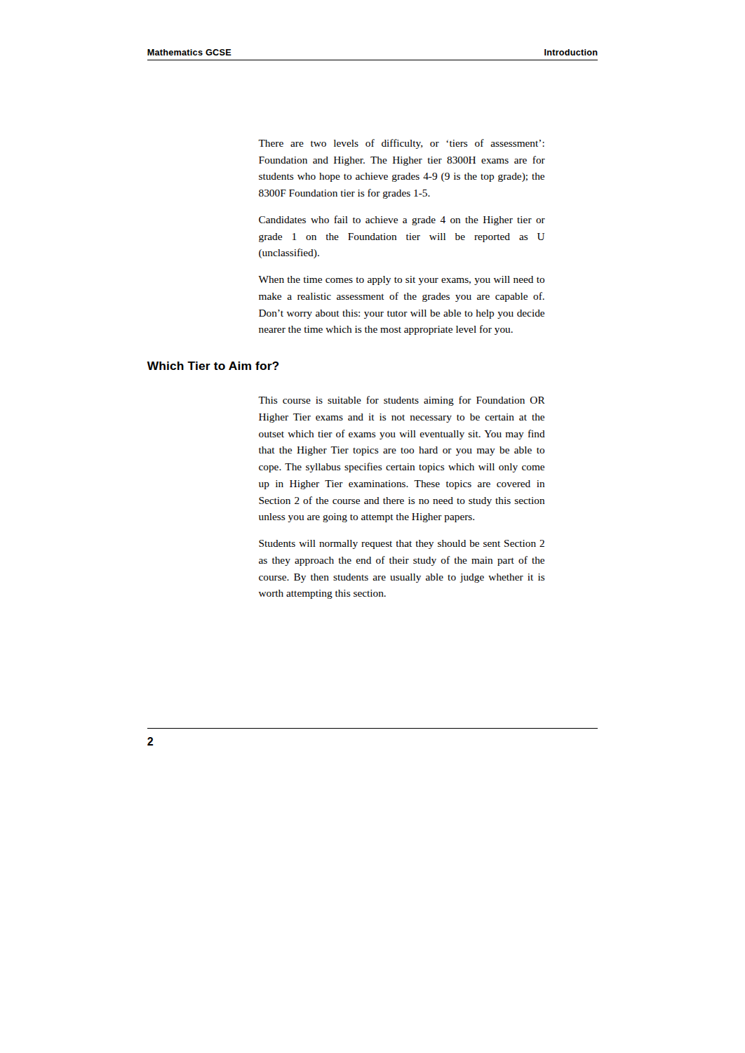Mathematics GCSE
Introduction
There are two levels of difficulty, or ‘tiers of assessment’: Foundation and Higher. The Higher tier 8300H exams are for students who hope to achieve grades 4-9 (9 is the top grade); the 8300F Foundation tier is for grades 1-5.
Candidates who fail to achieve a grade 4 on the Higher tier or grade 1 on the Foundation tier will be reported as U (unclassified).
When the time comes to apply to sit your exams, you will need to make a realistic assessment of the grades you are capable of. Don’t worry about this: your tutor will be able to help you decide nearer the time which is the most appropriate level for you.
Which Tier to Aim for?
This course is suitable for students aiming for Foundation OR Higher Tier exams and it is not necessary to be certain at the outset which tier of exams you will eventually sit. You may find that the Higher Tier topics are too hard or you may be able to cope. The syllabus specifies certain topics which will only come up in Higher Tier examinations. These topics are covered in Section 2 of the course and there is no need to study this section unless you are going to attempt the Higher papers.
Students will normally request that they should be sent Section 2 as they approach the end of their study of the main part of the course. By then students are usually able to judge whether it is worth attempting this section.
2